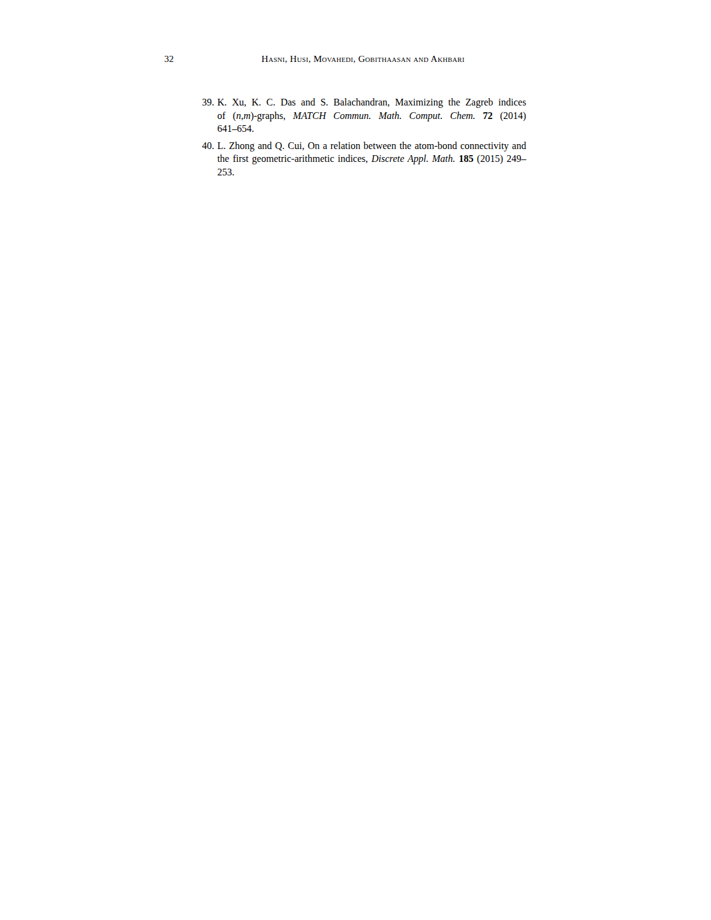32
Hasni, Husi, Movahedi, Gobithaasan and Akhbari
39. K. Xu, K. C. Das and S. Balachandran, Maximizing the Zagreb indices of (n,m)-graphs, MATCH Commun. Math. Comput. Chem. 72 (2014) 641–654.
40. L. Zhong and Q. Cui, On a relation between the atom-bond connectivity and the first geometric-arithmetic indices, Discrete Appl. Math. 185 (2015) 249–253.